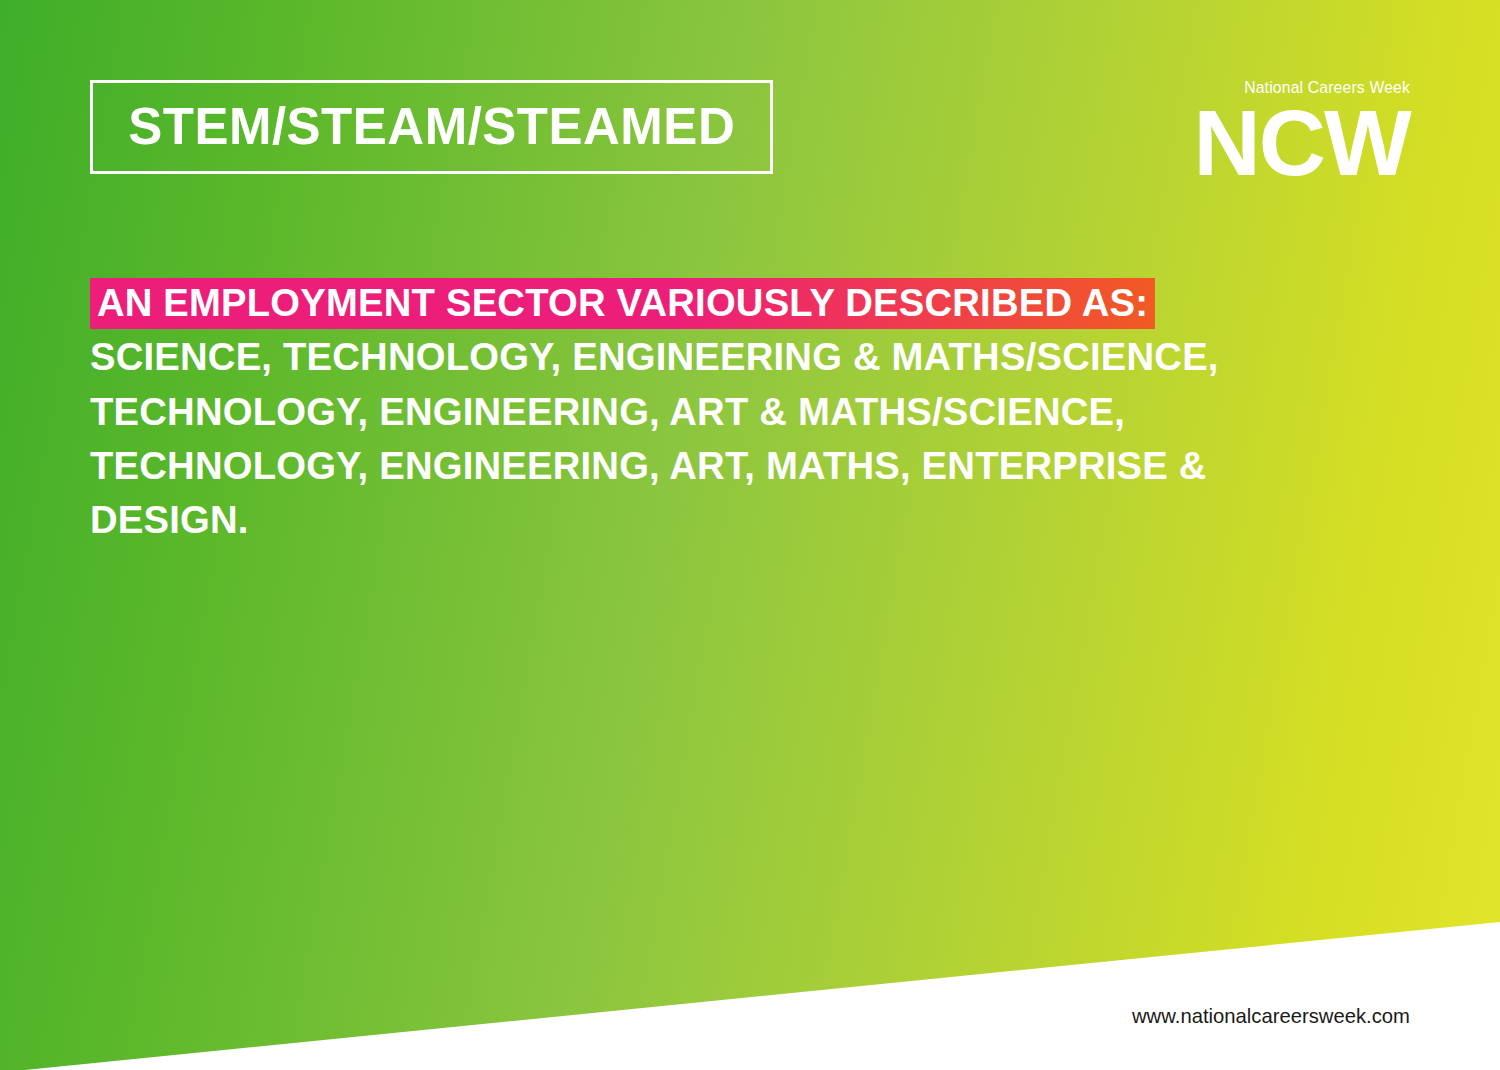STEM/STEAM/STEAMED
National Careers Week NCW
An employment sector variously described as: Science, Technology, Engineering & Maths/Science, Technology, Engineering, Art & Maths/Science, Technology, Engineering, Art, Maths, Enterprise & Design.
www.nationalcareersweek.com